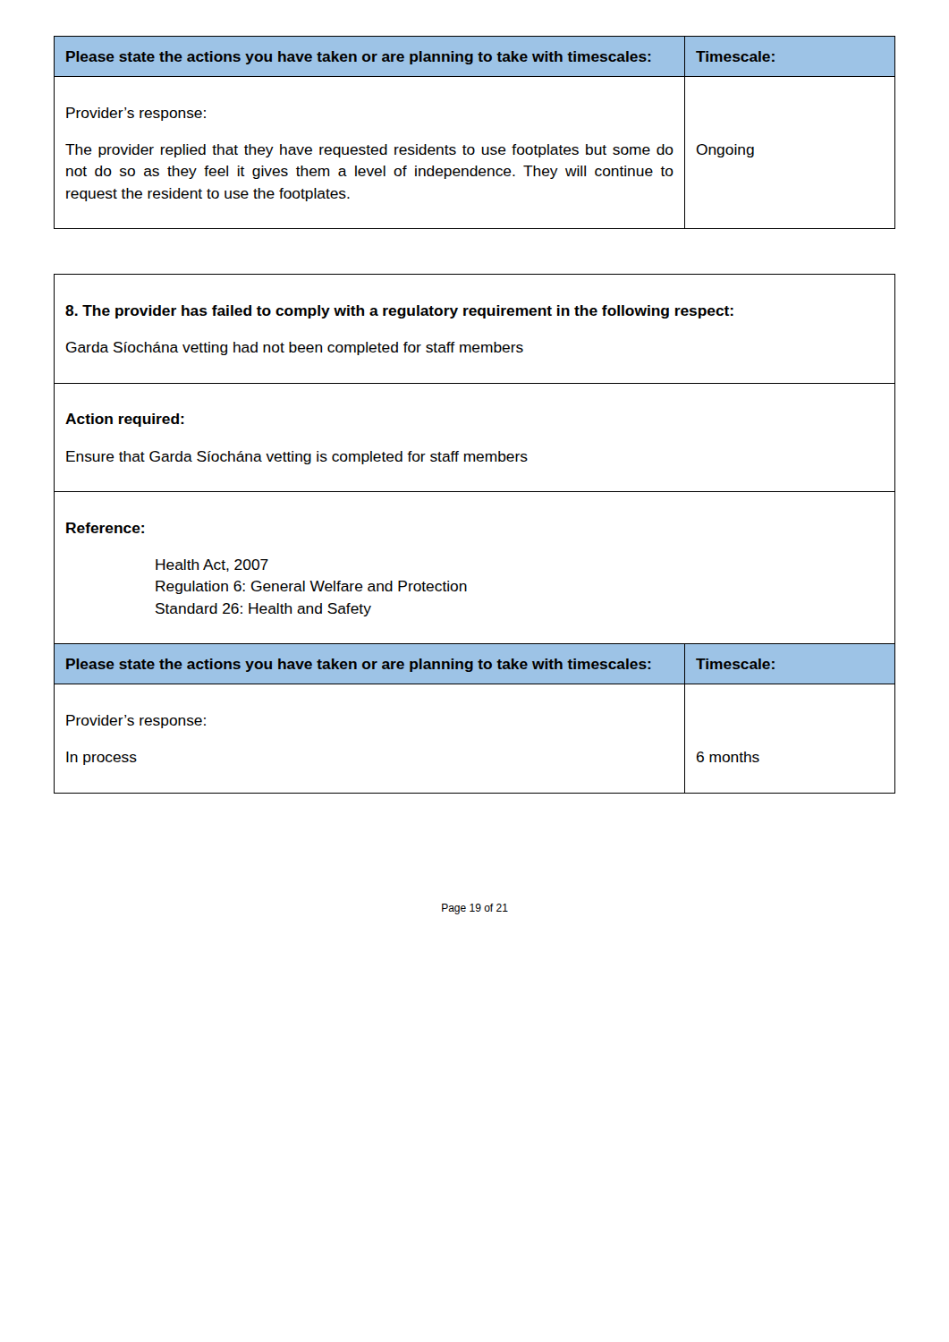| Please state the actions you have taken or are planning to take with timescales: | Timescale: |
| Provider’s response: The provider replied that they have requested residents to use footplates but some do not do so as they feel it gives them a level of independence. They will continue to request the resident to use the footplates. | Ongoing |
| 8. The provider has failed to comply with a regulatory requirement in the following respect: Garda Síochána vetting had not been completed for staff members |
| Action required: Ensure that Garda Síochána vetting is completed for staff members |
| Reference: Health Act, 2007 Regulation 6: General Welfare and Protection Standard 26: Health and Safety |
| Please state the actions you have taken or are planning to take with timescales: | Timescale: |
| Provider’s response: In process | 6 months |
Page 19 of 21